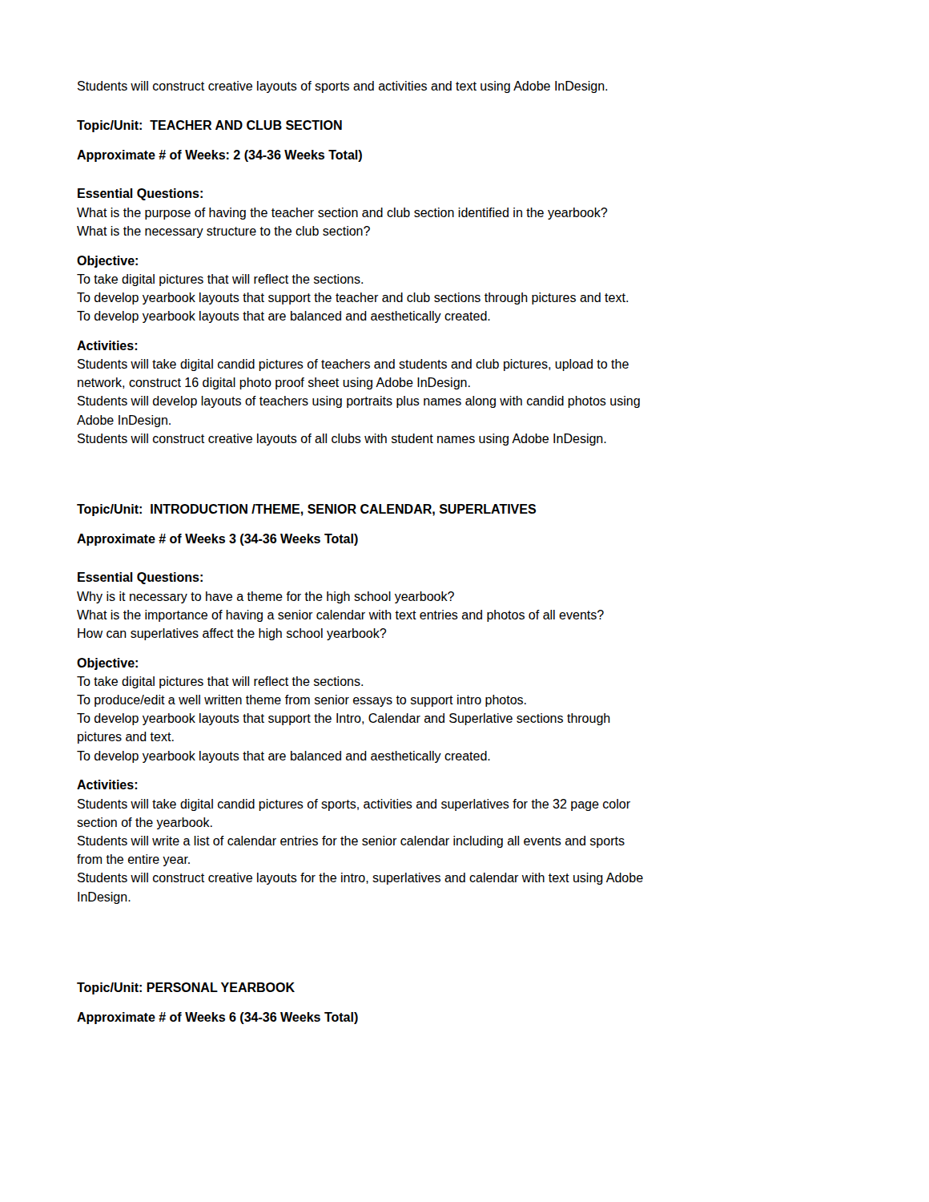Students will construct creative layouts of sports and activities and text using Adobe InDesign.
Topic/Unit: TEACHER AND CLUB SECTION
Approximate # of Weeks: 2 (34-36 Weeks Total)
Essential Questions:
What is the purpose of having the teacher section and club section identified in the yearbook?
What is the necessary structure to the club section?
Objective:
To take digital pictures that will reflect the sections.
To develop yearbook layouts that support the teacher and club sections through pictures and text.
To develop yearbook layouts that are balanced and aesthetically created.
Activities:
Students will take digital candid pictures of teachers and students and club pictures, upload to the network, construct 16 digital photo proof sheet using Adobe InDesign.
Students will develop layouts of teachers using portraits plus names along with candid photos using Adobe InDesign.
Students will construct creative layouts of all clubs with student names using Adobe InDesign.
Topic/Unit: INTRODUCTION /THEME, SENIOR CALENDAR, SUPERLATIVES
Approximate # of Weeks 3 (34-36 Weeks Total)
Essential Questions:
Why is it necessary to have a theme for the high school yearbook?
What is the importance of having a senior calendar with text entries and photos of all events?
How can superlatives affect the high school yearbook?
Objective:
To take digital pictures that will reflect the sections.
To produce/edit a well written theme from senior essays to support intro photos.
To develop yearbook layouts that support the Intro, Calendar and Superlative sections through pictures and text.
To develop yearbook layouts that are balanced and aesthetically created.
Activities:
Students will take digital candid pictures of sports, activities and superlatives for the 32 page color section of the yearbook.
Students will write a list of calendar entries for the senior calendar including all events and sports from the entire year.
Students will construct creative layouts for the intro, superlatives and calendar with text using Adobe InDesign.
Topic/Unit: PERSONAL YEARBOOK
Approximate # of Weeks 6 (34-36 Weeks Total)